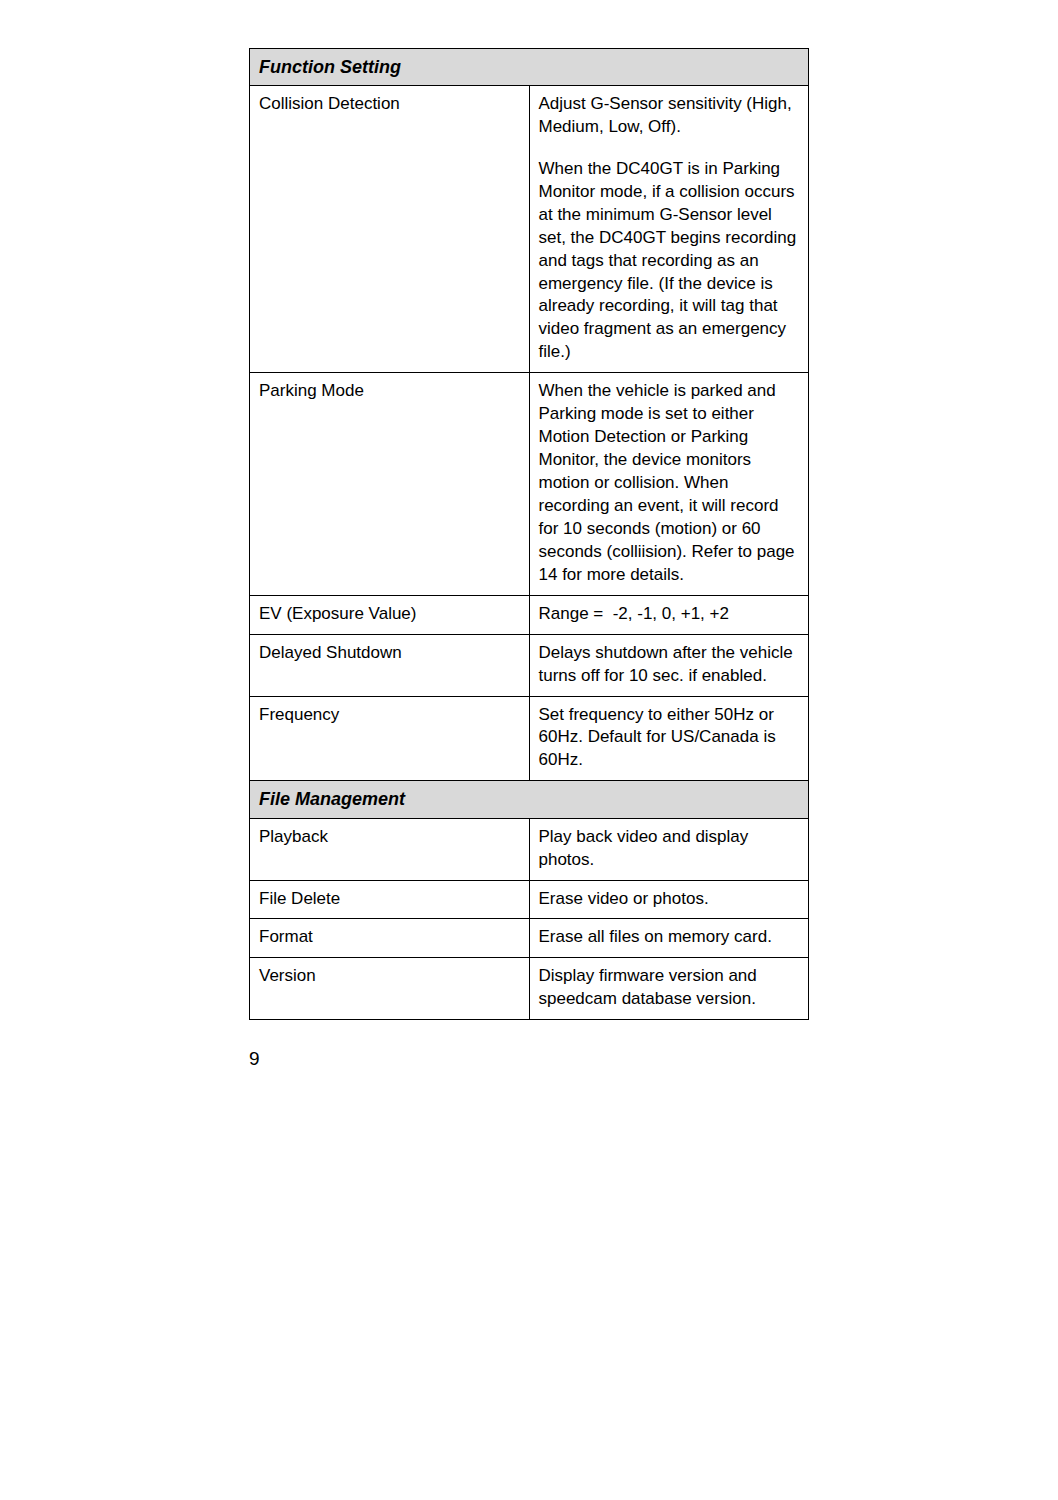| Function Setting |
| Collision Detection | Adjust G-Sensor sensitivity (High, Medium, Low, Off). When the DC40GT is in Parking Monitor mode, if a collision occurs at the minimum G-Sensor level set, the DC40GT begins recording and tags that recording as an emergency file. (If the device is already recording, it will tag that video fragment as an emergency file.) |
| Parking Mode | When the vehicle is parked and Parking mode is set to either Motion Detection or Parking Monitor, the device monitors motion or collision. When recording an event, it will record for 10 seconds (motion) or 60 seconds (colliision). Refer to page 14 for more details. |
| EV (Exposure Value) | Range = -2, -1, 0, +1, +2 |
| Delayed Shutdown | Delays shutdown after the vehicle turns off for 10 sec. if enabled. |
| Frequency | Set frequency to either 50Hz or 60Hz. Default for US/Canada is 60Hz. |
| File Management |
| Playback | Play back video and display photos. |
| File Delete | Erase video or photos. |
| Format | Erase all files on memory card. |
| Version | Display firmware version and speedcam database version. |
9